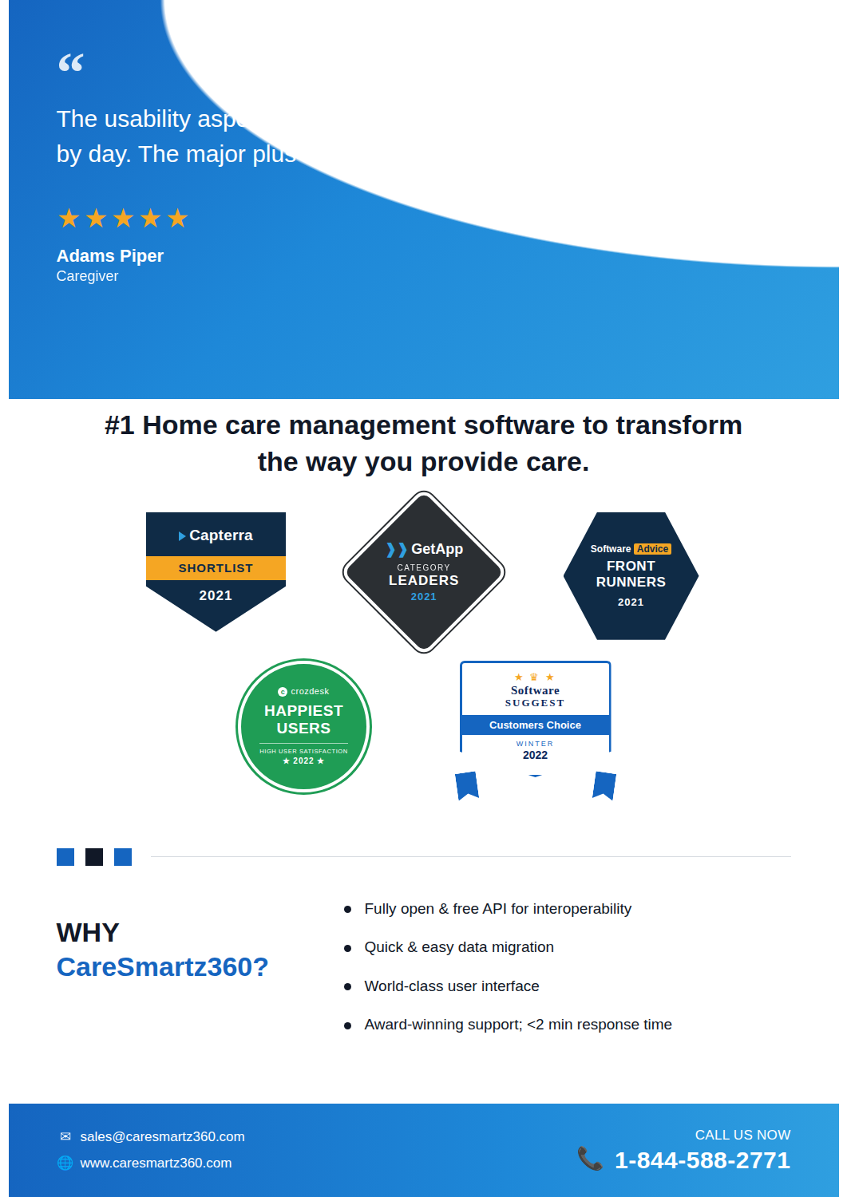“
The usability aspect of the caregiver app is improving day by day. The major plus is its offline capabilities.
★★★★★
Adams Piper
Caregiver
#1 Home care management software to transform the way you provide care.
Capterra
SHORTLIST
2021
❱❱GetApp
Category
LEADERS
2021
Software Advice
FRONT
RUNNERS
2021
ccrozdesk
HAPPIEST
USERS
HIGH USER SATISFACTION
★ 2022 ★
★ ♛ ★
SoftwareSuggest
Customers Choice
Winter
2022
WHY
CareSmartz360?
Fully open & free API for interoperability
Quick & easy data migration
World-class user interface
Award-winning support; <2 min response time
✉sales@caresmartz360.com
🌐www.caresmartz360.com
CALL US NOW
📞1-844-588-2771